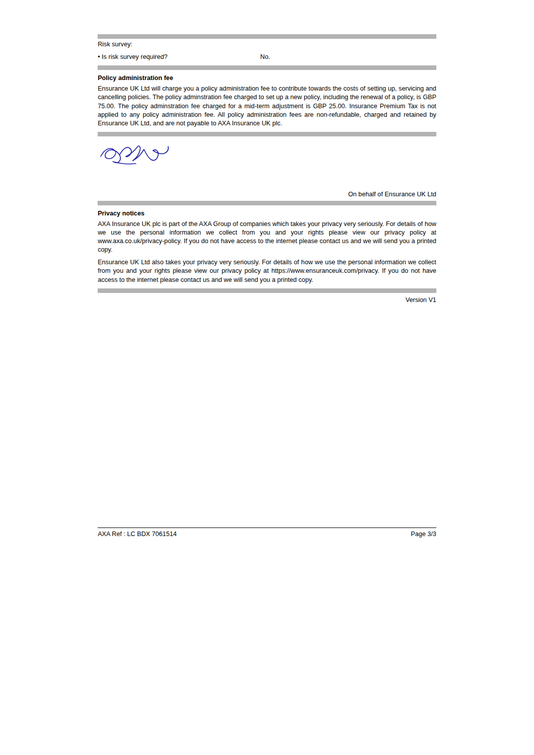Risk survey:
• Is risk survey required?
No.
Policy administration fee
Ensurance UK Ltd will charge you a policy administration fee to contribute towards the costs of setting up, servicing and cancelling policies. The policy adminstration fee charged to set up a new policy, including the renewal of a policy, is GBP 75.00. The policy adminstration fee charged for a mid-term adjustment is GBP 25.00. Insurance Premium Tax is not applied to any policy administration fee. All policy administration fees are non-refundable, charged and retained by Ensurance UK Ltd, and are not payable to AXA Insurance UK plc.
On behalf of Ensurance UK Ltd
Privacy notices
AXA Insurance UK plc is part of the AXA Group of companies which takes your privacy very seriously. For details of how we use the personal information we collect from you and your rights please view our privacy policy at www.axa.co.uk/privacy-policy. If you do not have access to the internet please contact us and we will send you a printed copy.
Ensurance UK Ltd also takes your privacy very seriously. For details of how we use the personal information we collect from you and your rights please view our privacy policy at https://www.ensuranceuk.com/privacy. If you do not have access to the internet please contact us and we will send you a printed copy.
Version V1
AXA Ref : LC BDX 7061514
Page 3/3